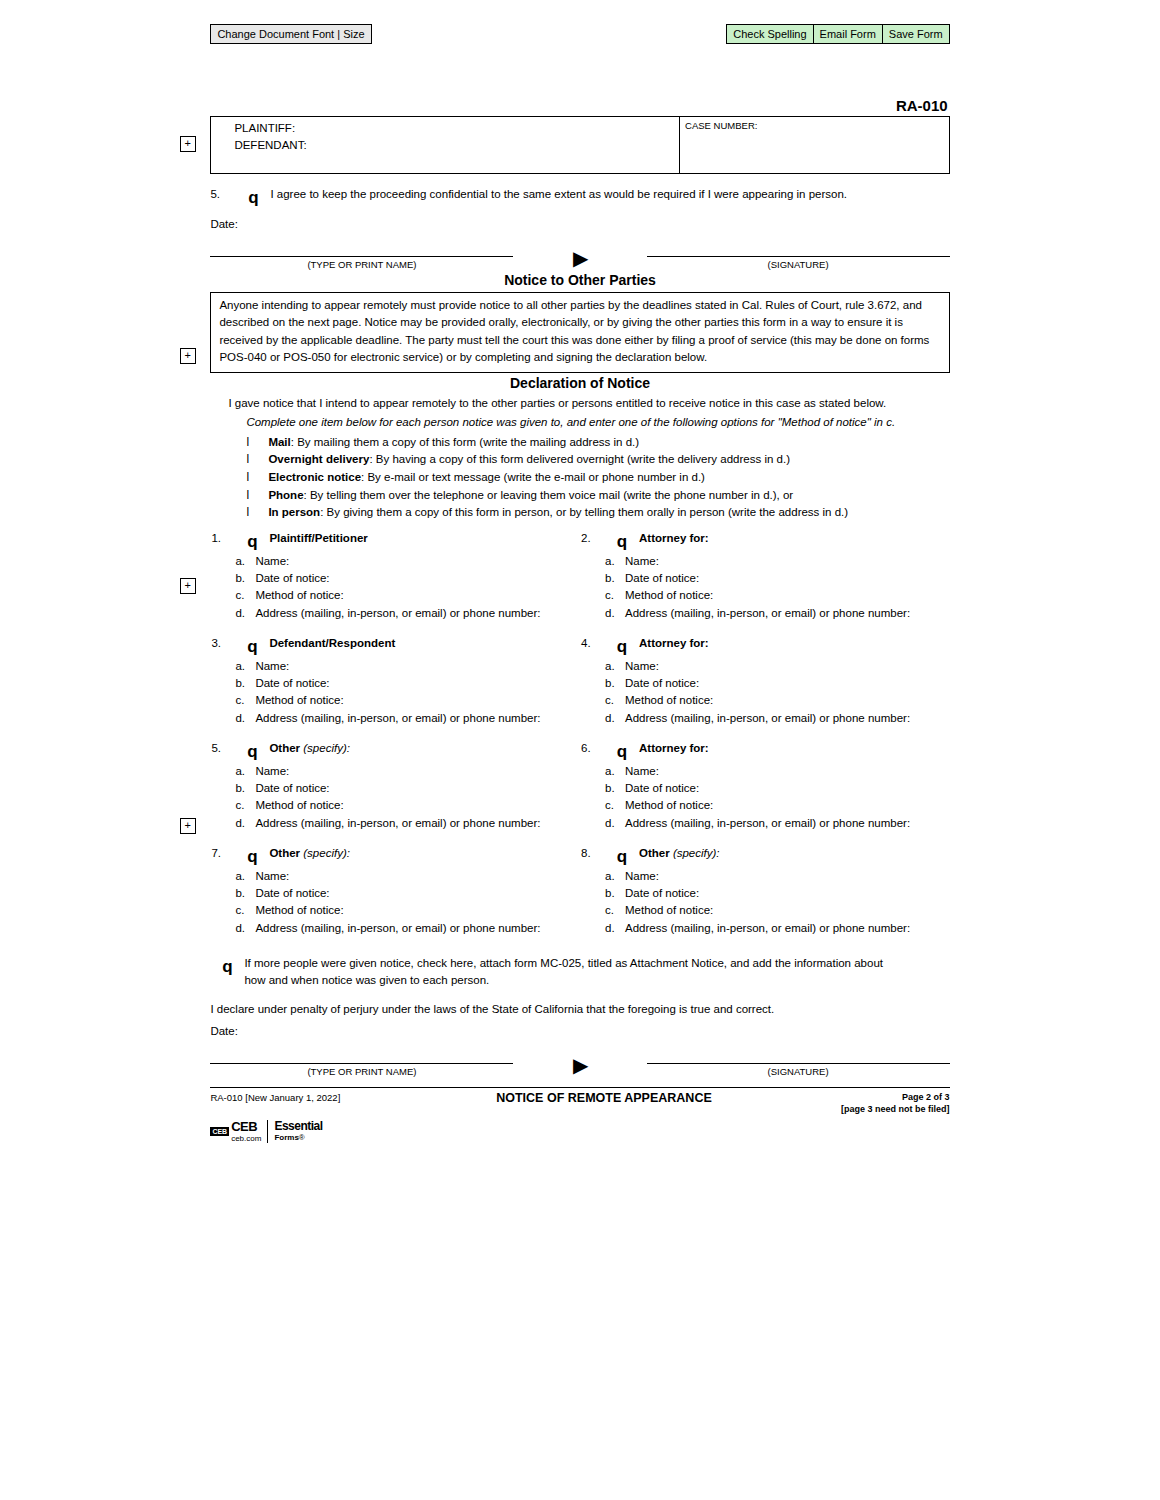Change Document Font | Size
Check Spelling Email Form Save Form
RA-010
+
+
+
+
| PLAINTIFF: DEFENDANT: | CASE NUMBER: |
5.
q
I agree to keep the proceeding confidential to the same extent as would be required if I were appearing in person.
Date:
(TYPE OR PRINT NAME)
▶
(SIGNATURE)
Notice to Other Parties
Anyone intending to appear remotely must provide notice to all other parties by the deadlines stated in Cal. Rules of Court, rule 3.672, and described on the next page. Notice may be provided orally, electronically, or by giving the other parties this form in a way to ensure it is received by the applicable deadline. The party must tell the court this was done either by filing a proof of service (this may be done on forms POS-040 or POS-050 for electronic service) or by completing and signing the declaration below.
Declaration of Notice
I gave notice that I intend to appear remotely to the other parties or persons entitled to receive notice in this case as stated below.
Complete one item below for each person notice was given to, and enter one of the following options for "Method of notice" in c.
Mail: By mailing them a copy of this form (write the mailing address in d.)
Overnight delivery: By having a copy of this form delivered overnight (write the delivery address in d.)
Electronic notice: By e-mail or text message (write the e-mail or phone number in d.)
Phone: By telling them over the telephone or leaving them voice mail (write the phone number in d.), or
In person: By giving them a copy of this form in person, or by telling them orally in person (write the address in d.)
| 1. q Plaintiff/Petitioner a. Name: b. Date of notice: c. Method of notice: d. Address (mailing, in-person, or email) or phone number: | 2. q Attorney for: a. Name: b. Date of notice: c. Method of notice: d. Address (mailing, in-person, or email) or phone number: |
| 3. q Defendant/Respondent a. Name: b. Date of notice: c. Method of notice: d. Address (mailing, in-person, or email) or phone number: | 4. q Attorney for: a. Name: b. Date of notice: c. Method of notice: d. Address (mailing, in-person, or email) or phone number: |
| 5. q Other (specify): a. Name: b. Date of notice: c. Method of notice: d. Address (mailing, in-person, or email) or phone number: | 6. q Attorney for: a. Name: b. Date of notice: c. Method of notice: d. Address (mailing, in-person, or email) or phone number: |
| 7. q Other (specify): a. Name: b. Date of notice: c. Method of notice: d. Address (mailing, in-person, or email) or phone number: | 8. q Other (specify): a. Name: b. Date of notice: c. Method of notice: d. Address (mailing, in-person, or email) or phone number: |
q
If more people were given notice, check here, attach form MC-025, titled as Attachment Notice, and add the information about
how and when notice was given to each person.
I declare under penalty of perjury under the laws of the State of California that the foregoing is true and correct.
Date:
(TYPE OR PRINT NAME)
▶
(SIGNATURE)
RA-010 [New January 1, 2022]
NOTICE OF REMOTE APPEARANCE
Page 2 of 3
[page 3 need not be filed]
CEB
CEB
ceb.com
Essential
Forms®